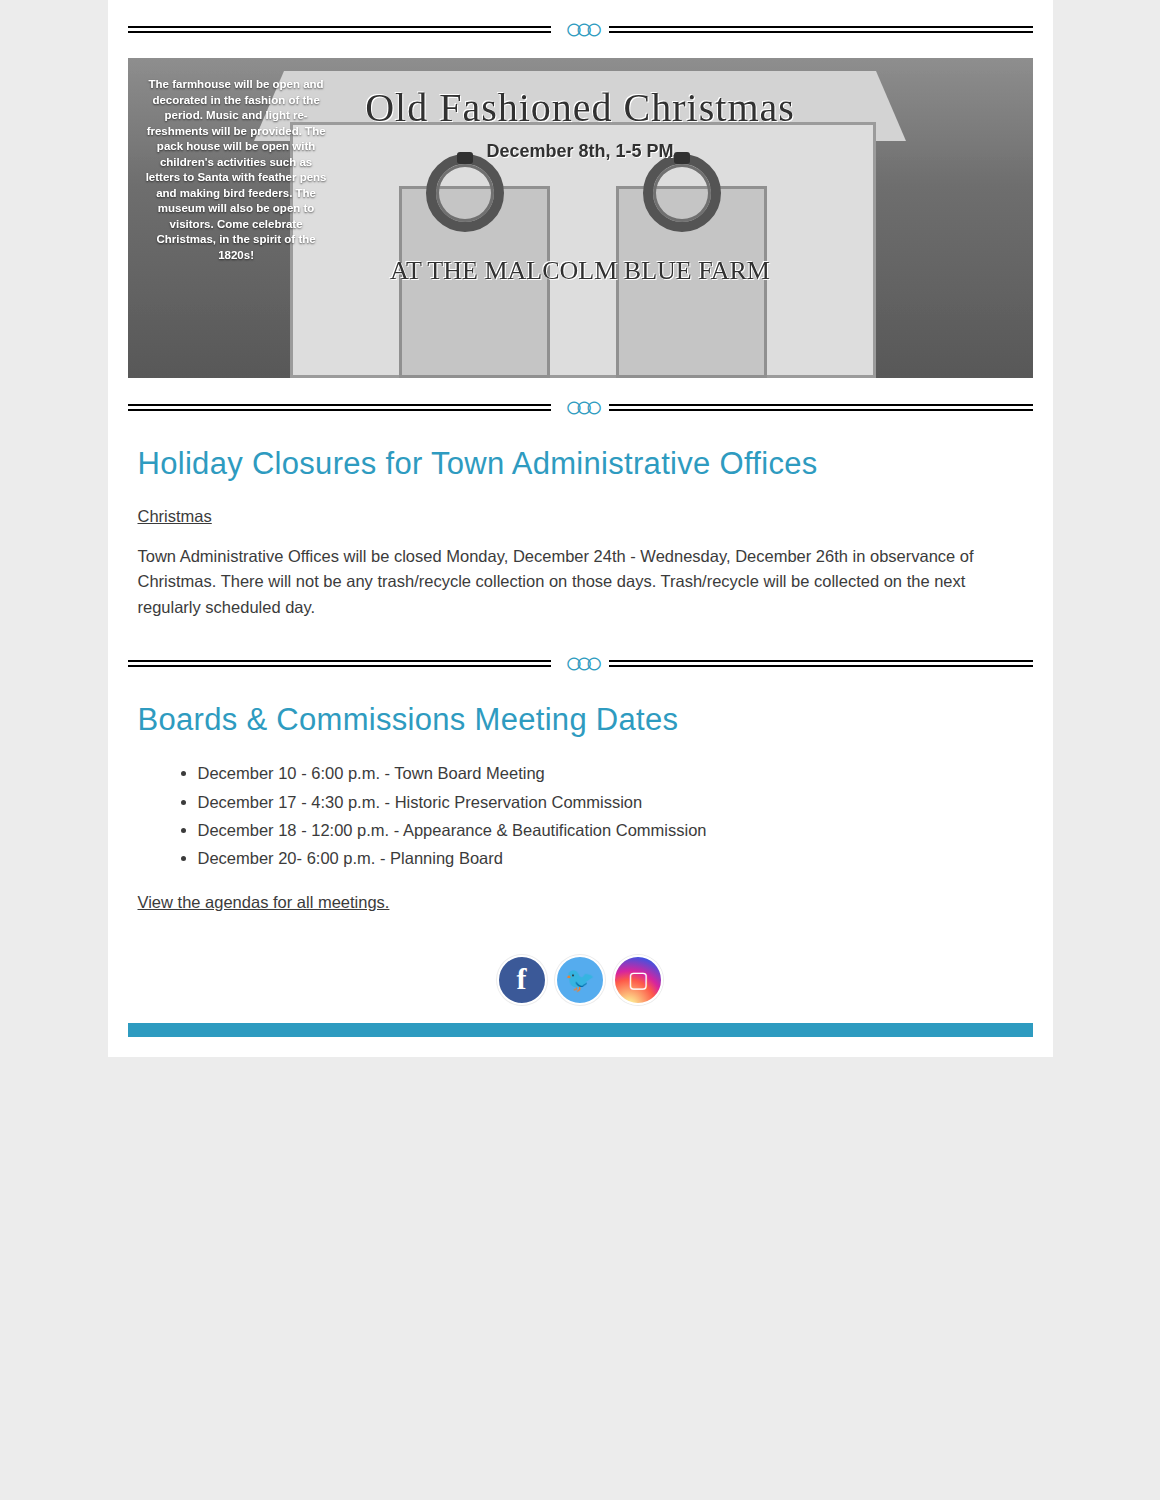○○○
Old Fashioned Christmas
December 8th, 1-5 PM
AT THE MALCOLM BLUE FARM
The farmhouse will be open and decorated in the fashion of the period. Music and light re-freshments will be provided. The pack house will be open with children's activities such as letters to Santa with feather pens and making bird feeders. The museum will also be open to visitors. Come celebrate Christmas, in the spirit of the 1820s!
○○○
Holiday Closures for Town Administrative Offices
Christmas
Town Administrative Offices will be closed Monday, December 24th - Wednesday, December 26th in observance of Christmas. There will not be any trash/recycle collection on those days. Trash/recycle will be collected on the next regularly scheduled day.
○○○
Boards & Commissions Meeting Dates
December 10 - 6:00 p.m. - Town Board Meeting
December 17 - 4:30 p.m. - Historic Preservation Commission
December 18 - 12:00 p.m. - Appearance & Beautification Commission
December 20- 6:00 p.m. - Planning Board
View the agendas for all meetings.
f 🐦 ▢